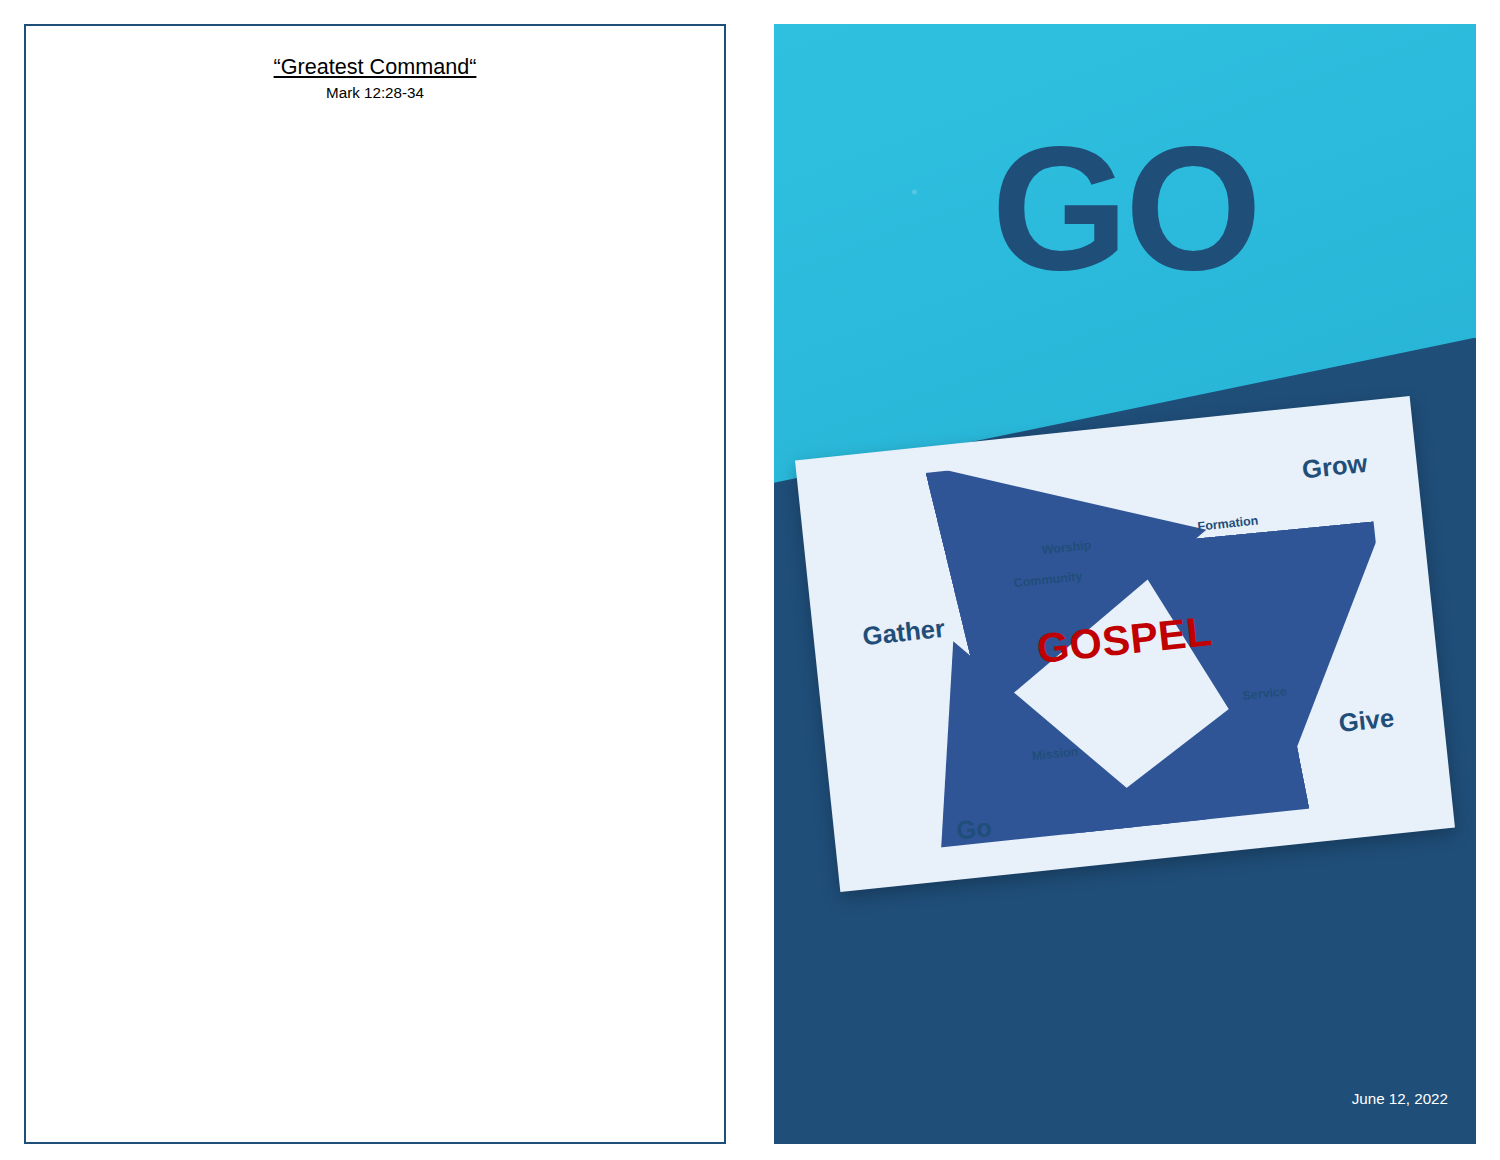“Greatest Command“
Mark 12:28-34
GO
GOSPEL Gather Grow Give Go Worship Community Formation Service Mission
June 12, 2022